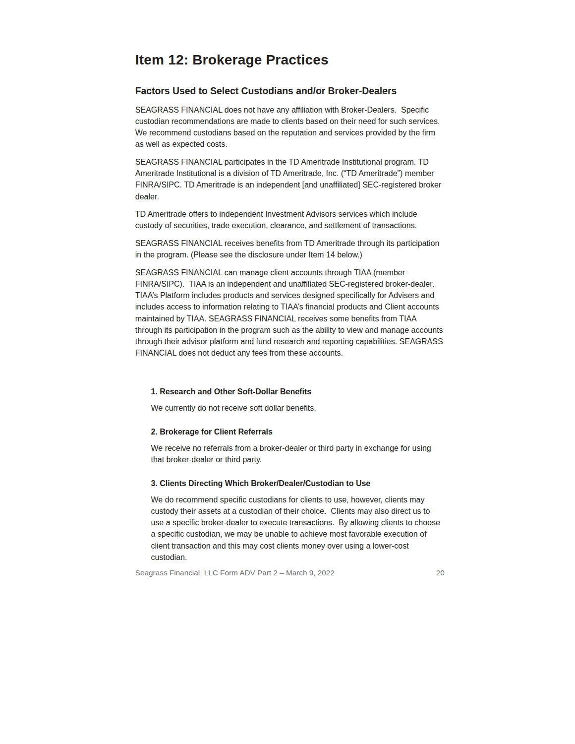Item 12: Brokerage Practices
Factors Used to Select Custodians and/or Broker-Dealers
SEAGRASS FINANCIAL does not have any affiliation with Broker-Dealers. Specific custodian recommendations are made to clients based on their need for such services. We recommend custodians based on the reputation and services provided by the firm as well as expected costs.
SEAGRASS FINANCIAL participates in the TD Ameritrade Institutional program. TD Ameritrade Institutional is a division of TD Ameritrade, Inc. (“TD Ameritrade”) member FINRA/SIPC. TD Ameritrade is an independent [and unaffiliated] SEC-registered broker dealer.
TD Ameritrade offers to independent Investment Advisors services which include custody of securities, trade execution, clearance, and settlement of transactions.
SEAGRASS FINANCIAL receives benefits from TD Ameritrade through its participation in the program. (Please see the disclosure under Item 14 below.)
SEAGRASS FINANCIAL can manage client accounts through TIAA (member FINRA/SIPC). TIAA is an independent and unaffiliated SEC-registered broker-dealer. TIAA’s Platform includes products and services designed specifically for Advisers and includes access to information relating to TIAA’s financial products and Client accounts maintained by TIAA. SEAGRASS FINANCIAL receives some benefits from TIAA through its participation in the program such as the ability to view and manage accounts through their advisor platform and fund research and reporting capabilities. SEAGRASS FINANCIAL does not deduct any fees from these accounts.
1. Research and Other Soft-Dollar Benefits
We currently do not receive soft dollar benefits.
2. Brokerage for Client Referrals
We receive no referrals from a broker-dealer or third party in exchange for using that broker-dealer or third party.
3. Clients Directing Which Broker/Dealer/Custodian to Use
We do recommend specific custodians for clients to use, however, clients may custody their assets at a custodian of their choice. Clients may also direct us to use a specific broker-dealer to execute transactions. By allowing clients to choose a specific custodian, we may be unable to achieve most favorable execution of client transaction and this may cost clients money over using a lower-cost custodian.
Seagrass Financial, LLC Form ADV Part 2 – March 9, 2022 20